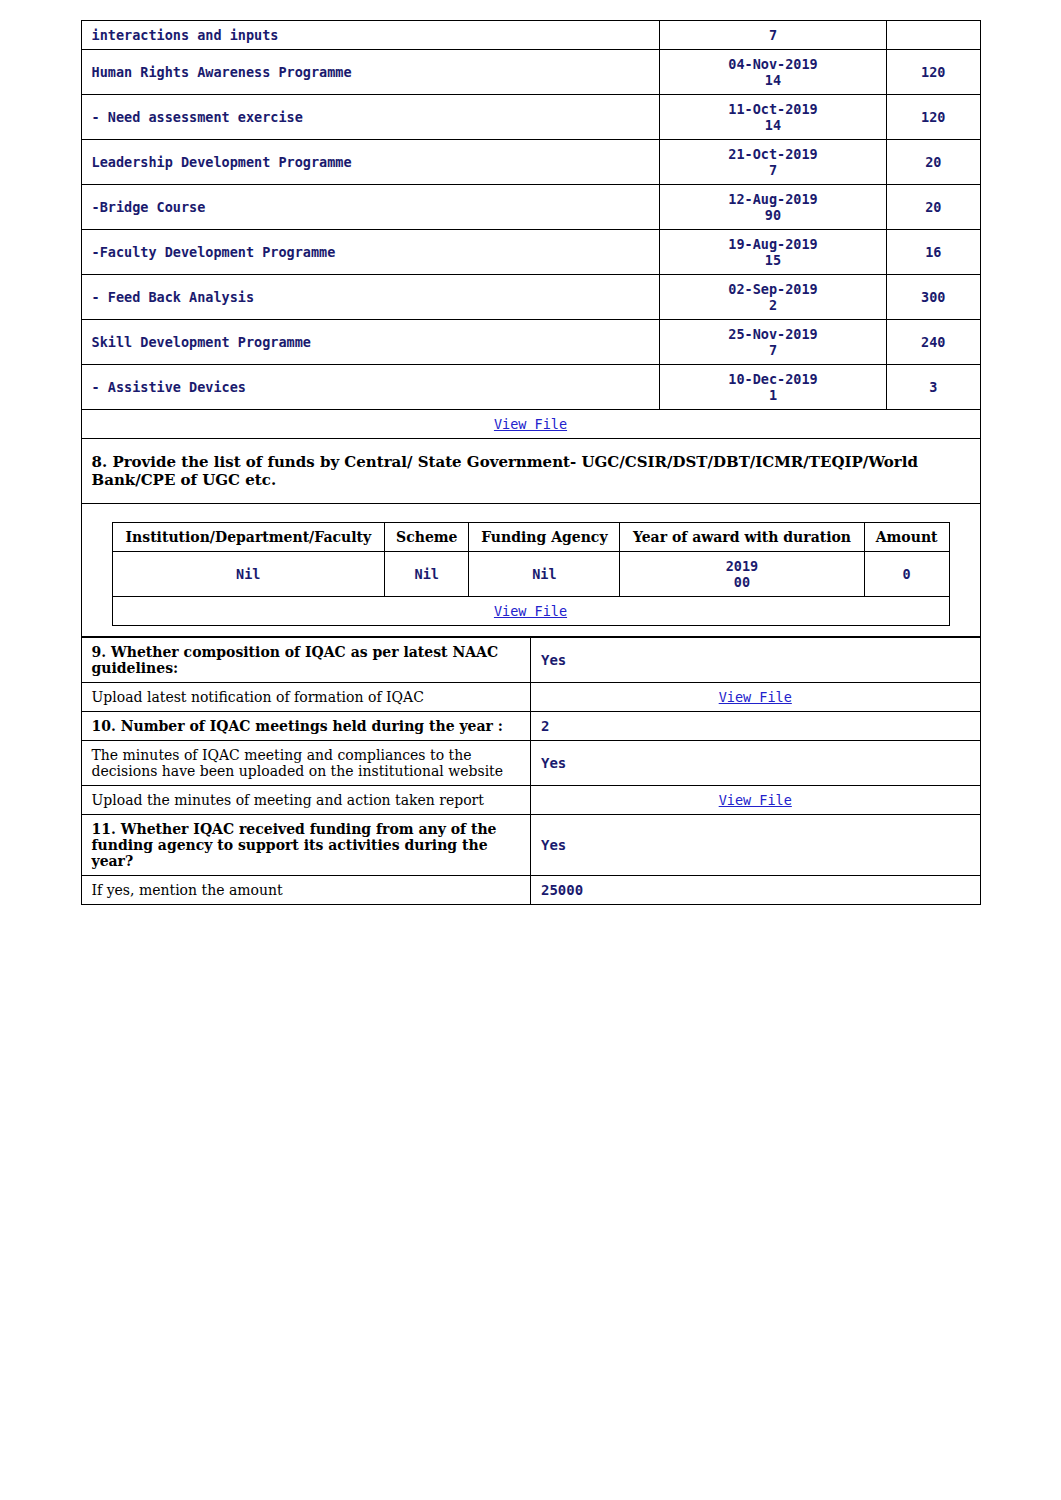| interactions and inputs | 7 | |
| Human Rights Awareness Programme | 04-Nov-2019 14 | 120 |
| - Need assessment exercise | 11-Oct-2019 14 | 120 |
| Leadership Development Programme | 21-Oct-2019 7 | 20 |
| -Bridge Course | 12-Aug-2019 90 | 20 |
| -Faculty Development Programme | 19-Aug-2019 15 | 16 |
| - Feed Back Analysis | 02-Sep-2019 2 | 300 |
| Skill Development Programme | 25-Nov-2019 7 | 240 |
| - Assistive Devices | 10-Dec-2019 1 | 3 |
| View File |
8. Provide the list of funds by Central/ State Government- UGC/CSIR/DST/DBT/ICMR/TEQIP/World Bank/CPE of UGC etc.
| Institution/Department/Faculty | Scheme | Funding Agency | Year of award with duration | Amount |
| --- | --- | --- | --- | --- |
| Nil | Nil | Nil | 2019 00 | 0 |
| View File |
| 9. Whether composition of IQAC as per latest NAAC guidelines: | Yes |
| Upload latest notification of formation of IQAC | View File |
| 10. Number of IQAC meetings held during the year : | 2 |
| The minutes of IQAC meeting and compliances to the decisions have been uploaded on the institutional website | Yes |
| Upload the minutes of meeting and action taken report | View File |
| 11. Whether IQAC received funding from any of the funding agency to support its activities during the year? | Yes |
| If yes, mention the amount | 25000 |